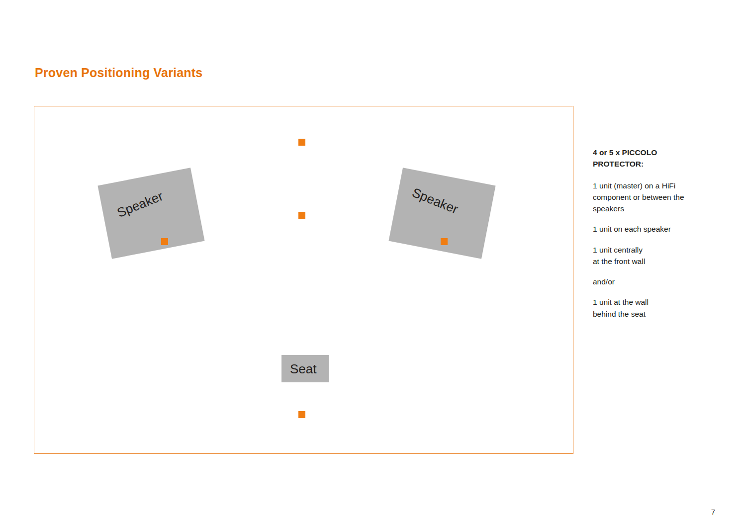Proven Positioning Variants
Speaker
Speaker
Seat
4 or 5 x PICCOLO
PROTECTOR:
1 unit (master) on a HiFi component or between the speakers
1 unit on each speaker
1 unit centrally
at the front wall
and/or
1 unit at the wall
behind the seat
7